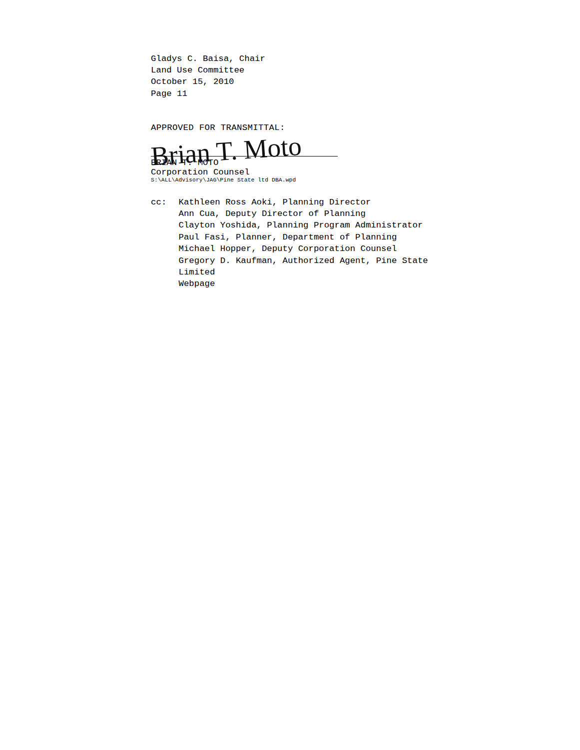Gladys C. Baisa, Chair
Land Use Committee
October 15, 2010
Page 11
APPROVED FOR TRANSMITTAL:
Brian T. Moto
BRIAN T. MOTO
Corporation Counsel
S:\ALL\Advisory\JAG\Pine State ltd DBA.wpd
cc:
Kathleen Ross Aoki, Planning Director
Ann Cua, Deputy Director of Planning
Clayton Yoshida, Planning Program Administrator
Paul Fasi, Planner, Department of Planning
Michael Hopper, Deputy Corporation Counsel
Gregory D. Kaufman, Authorized Agent, Pine State Limited
Webpage